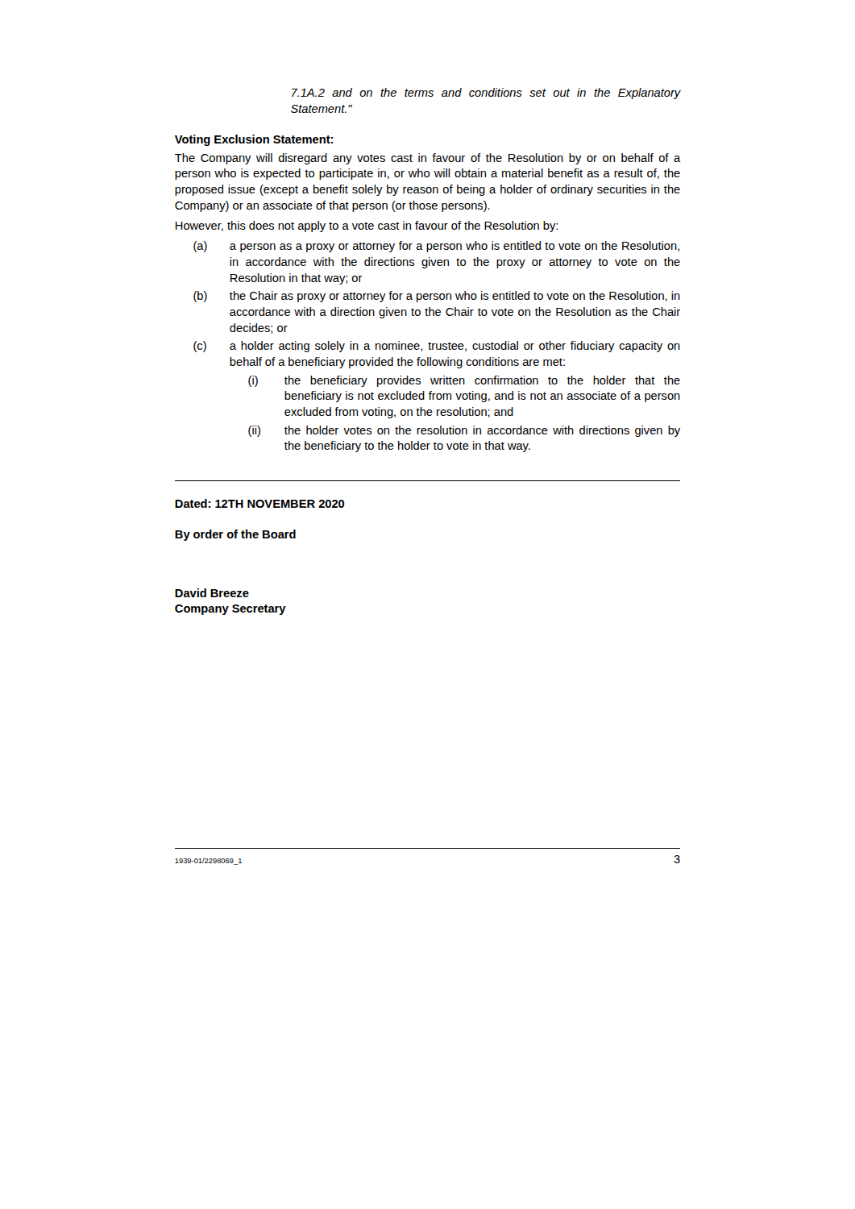7.1A.2 and on the terms and conditions set out in the Explanatory Statement."
Voting Exclusion Statement:
The Company will disregard any votes cast in favour of the Resolution by or on behalf of a person who is expected to participate in, or who will obtain a material benefit as a result of, the proposed issue (except a benefit solely by reason of being a holder of ordinary securities in the Company) or an associate of that person (or those persons).
However, this does not apply to a vote cast in favour of the Resolution by:
(a)
a person as a proxy or attorney for a person who is entitled to vote on the Resolution, in accordance with the directions given to the proxy or attorney to vote on the Resolution in that way; or
(b)
the Chair as proxy or attorney for a person who is entitled to vote on the Resolution, in accordance with a direction given to the Chair to vote on the Resolution as the Chair decides; or
(c)
a holder acting solely in a nominee, trustee, custodial or other fiduciary capacity on behalf of a beneficiary provided the following conditions are met:
(i)
the beneficiary provides written confirmation to the holder that the beneficiary is not excluded from voting, and is not an associate of a person excluded from voting, on the resolution; and
(ii)
the holder votes on the resolution in accordance with directions given by the beneficiary to the holder to vote in that way.
Dated: 12TH NOVEMBER 2020
By order of the Board
David Breeze
Company Secretary
1939-01/2298069_1
3